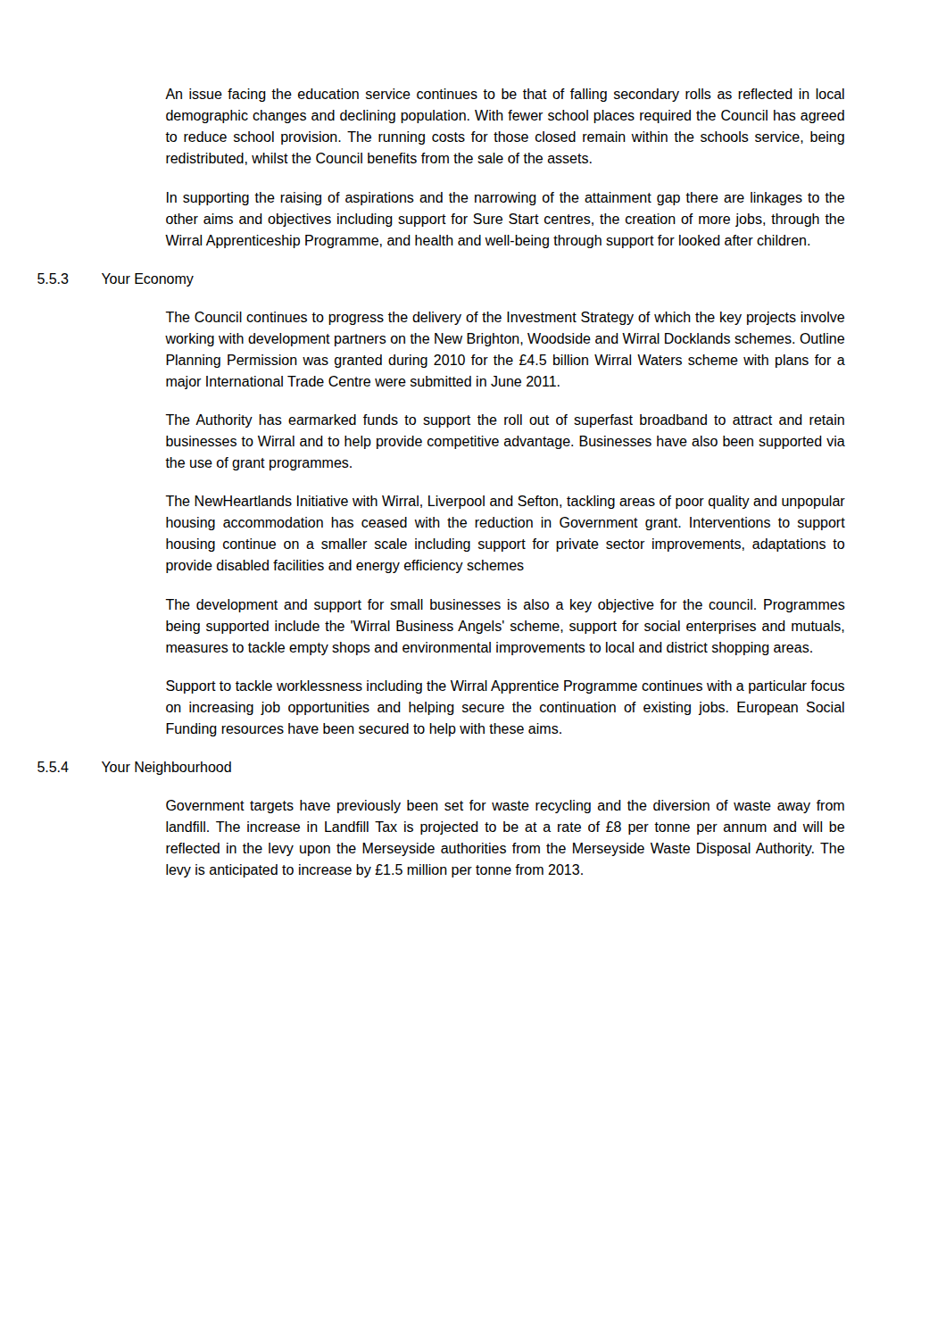An issue facing the education service continues to be that of falling secondary rolls as reflected in local demographic changes and declining population. With fewer school places required the Council has agreed to reduce school provision. The running costs for those closed remain within the schools service, being redistributed, whilst the Council benefits from the sale of the assets.
In supporting the raising of aspirations and the narrowing of the attainment gap there are linkages to the other aims and objectives including support for Sure Start centres, the creation of more jobs, through the Wirral Apprenticeship Programme, and health and well-being through support for looked after children.
5.5.3 Your Economy
The Council continues to progress the delivery of the Investment Strategy of which the key projects involve working with development partners on the New Brighton, Woodside and Wirral Docklands schemes. Outline Planning Permission was granted during 2010 for the £4.5 billion Wirral Waters scheme with plans for a major International Trade Centre were submitted in June 2011.
The Authority has earmarked funds to support the roll out of superfast broadband to attract and retain businesses to Wirral and to help provide competitive advantage. Businesses have also been supported via the use of grant programmes.
The NewHeartlands Initiative with Wirral, Liverpool and Sefton, tackling areas of poor quality and unpopular housing accommodation has ceased with the reduction in Government grant. Interventions to support housing continue on a smaller scale including support for private sector improvements, adaptations to provide disabled facilities and energy efficiency schemes
The development and support for small businesses is also a key objective for the council. Programmes being supported include the 'Wirral Business Angels' scheme, support for social enterprises and mutuals, measures to tackle empty shops and environmental improvements to local and district shopping areas.
Support to tackle worklessness including the Wirral Apprentice Programme continues with a particular focus on increasing job opportunities and helping secure the continuation of existing jobs. European Social Funding resources have been secured to help with these aims.
5.5.4 Your Neighbourhood
Government targets have previously been set for waste recycling and the diversion of waste away from landfill. The increase in Landfill Tax is projected to be at a rate of £8 per tonne per annum and will be reflected in the levy upon the Merseyside authorities from the Merseyside Waste Disposal Authority. The levy is anticipated to increase by £1.5 million per tonne from 2013.